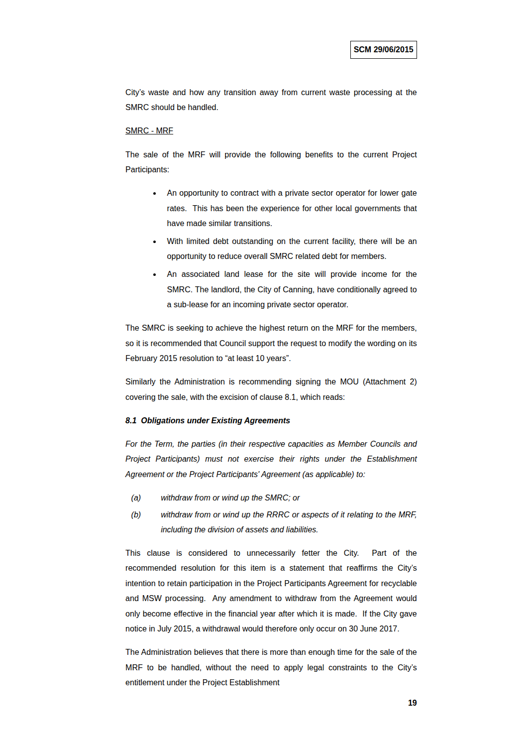SCM 29/06/2015
City’s waste and how any transition away from current waste processing at the SMRC should be handled.
SMRC - MRF
The sale of the MRF will provide the following benefits to the current Project Participants:
An opportunity to contract with a private sector operator for lower gate rates. This has been the experience for other local governments that have made similar transitions.
With limited debt outstanding on the current facility, there will be an opportunity to reduce overall SMRC related debt for members.
An associated land lease for the site will provide income for the SMRC. The landlord, the City of Canning, have conditionally agreed to a sub-lease for an incoming private sector operator.
The SMRC is seeking to achieve the highest return on the MRF for the members, so it is recommended that Council support the request to modify the wording on its February 2015 resolution to “at least 10 years”.
Similarly the Administration is recommending signing the MOU (Attachment 2) covering the sale, with the excision of clause 8.1, which reads:
8.1 Obligations under Existing Agreements
For the Term, the parties (in their respective capacities as Member Councils and Project Participants) must not exercise their rights under the Establishment Agreement or the Project Participants' Agreement (as applicable) to:
(a) withdraw from or wind up the SMRC; or
(b) withdraw from or wind up the RRRC or aspects of it relating to the MRF, including the division of assets and liabilities.
This clause is considered to unnecessarily fetter the City. Part of the recommended resolution for this item is a statement that reaffirms the City’s intention to retain participation in the Project Participants Agreement for recyclable and MSW processing. Any amendment to withdraw from the Agreement would only become effective in the financial year after which it is made. If the City gave notice in July 2015, a withdrawal would therefore only occur on 30 June 2017.
The Administration believes that there is more than enough time for the sale of the MRF to be handled, without the need to apply legal constraints to the City’s entitlement under the Project Establishment
19